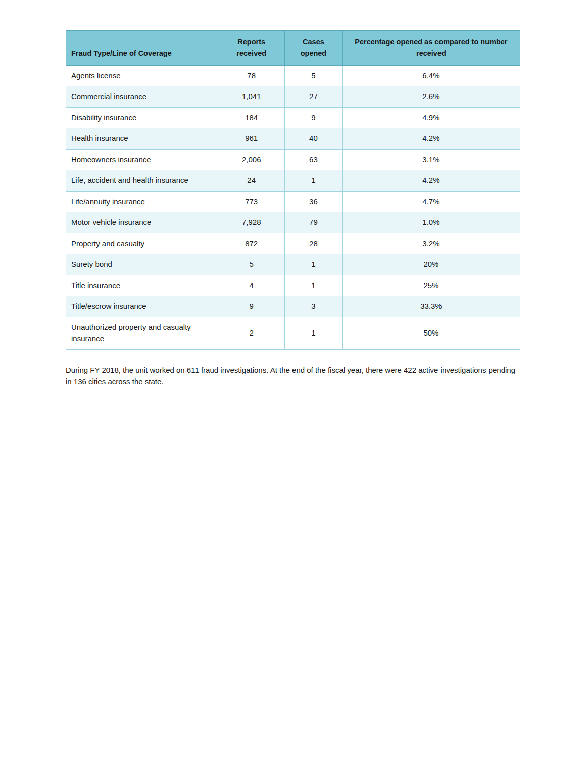| Fraud Type/Line of Coverage | Reports received | Cases opened | Percentage opened as compared to number received |
| --- | --- | --- | --- |
| Agents license | 78 | 5 | 6.4% |
| Commercial insurance | 1,041 | 27 | 2.6% |
| Disability insurance | 184 | 9 | 4.9% |
| Health insurance | 961 | 40 | 4.2% |
| Homeowners insurance | 2,006 | 63 | 3.1% |
| Life, accident and health insurance | 24 | 1 | 4.2% |
| Life/annuity insurance | 773 | 36 | 4.7% |
| Motor vehicle insurance | 7,928 | 79 | 1.0% |
| Property and casualty | 872 | 28 | 3.2% |
| Surety bond | 5 | 1 | 20% |
| Title insurance | 4 | 1 | 25% |
| Title/escrow insurance | 9 | 3 | 33.3% |
| Unauthorized property and casualty insurance | 2 | 1 | 50% |
During FY 2018, the unit worked on 611 fraud investigations. At the end of the fiscal year, there were 422 active investigations pending in 136 cities across the state.